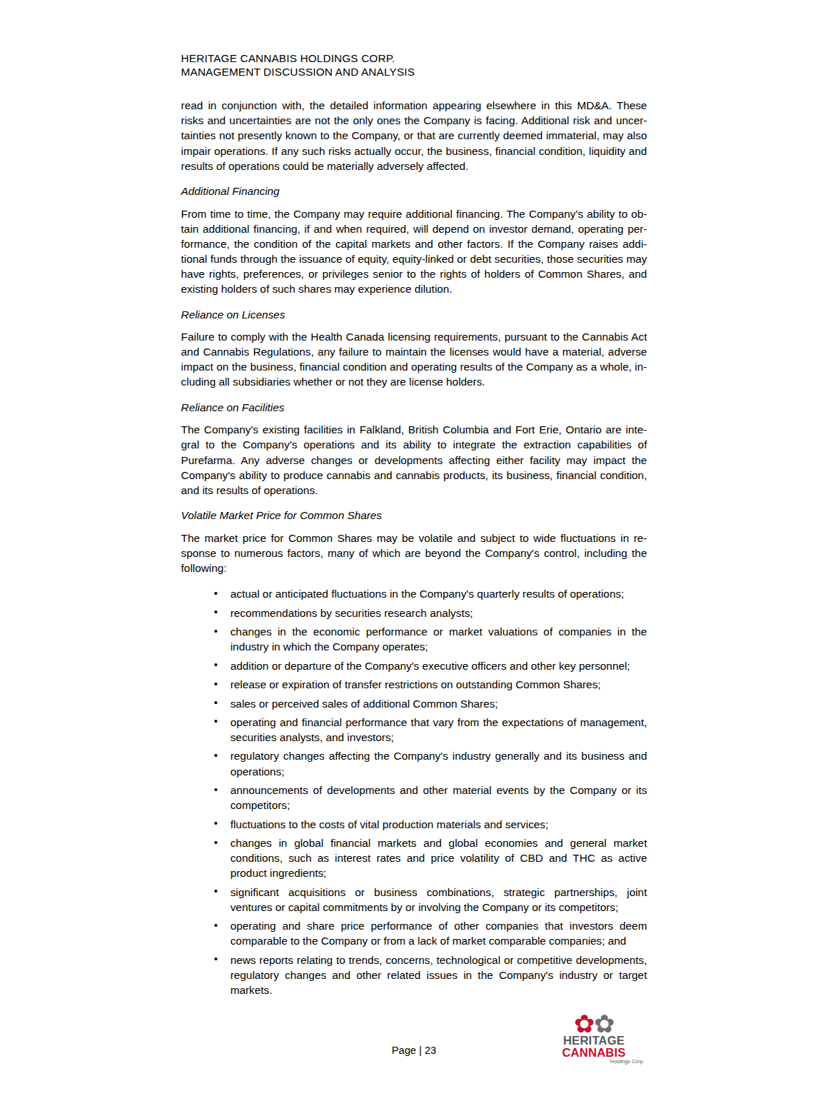HERITAGE CANNABIS HOLDINGS CORP.
MANAGEMENT DISCUSSION AND ANALYSIS
read in conjunction with, the detailed information appearing elsewhere in this MD&A. These risks and uncertainties are not the only ones the Company is facing. Additional risk and uncertainties not presently known to the Company, or that are currently deemed immaterial, may also impair operations. If any such risks actually occur, the business, financial condition, liquidity and results of operations could be materially adversely affected.
Additional Financing
From time to time, the Company may require additional financing. The Company's ability to obtain additional financing, if and when required, will depend on investor demand, operating performance, the condition of the capital markets and other factors. If the Company raises additional funds through the issuance of equity, equity-linked or debt securities, those securities may have rights, preferences, or privileges senior to the rights of holders of Common Shares, and existing holders of such shares may experience dilution.
Reliance on Licenses
Failure to comply with the Health Canada licensing requirements, pursuant to the Cannabis Act and Cannabis Regulations, any failure to maintain the licenses would have a material, adverse impact on the business, financial condition and operating results of the Company as a whole, including all subsidiaries whether or not they are license holders.
Reliance on Facilities
The Company's existing facilities in Falkland, British Columbia and Fort Erie, Ontario are integral to the Company's operations and its ability to integrate the extraction capabilities of Purefarma. Any adverse changes or developments affecting either facility may impact the Company's ability to produce cannabis and cannabis products, its business, financial condition, and its results of operations.
Volatile Market Price for Common Shares
The market price for Common Shares may be volatile and subject to wide fluctuations in response to numerous factors, many of which are beyond the Company's control, including the following:
actual or anticipated fluctuations in the Company's quarterly results of operations;
recommendations by securities research analysts;
changes in the economic performance or market valuations of companies in the industry in which the Company operates;
addition or departure of the Company's executive officers and other key personnel;
release or expiration of transfer restrictions on outstanding Common Shares;
sales or perceived sales of additional Common Shares;
operating and financial performance that vary from the expectations of management, securities analysts, and investors;
regulatory changes affecting the Company's industry generally and its business and operations;
announcements of developments and other material events by the Company or its competitors;
fluctuations to the costs of vital production materials and services;
changes in global financial markets and global economies and general market conditions, such as interest rates and price volatility of CBD and THC as active product ingredients;
significant acquisitions or business combinations, strategic partnerships, joint ventures or capital commitments by or involving the Company or its competitors;
operating and share price performance of other companies that investors deem comparable to the Company or from a lack of market comparable companies; and
news reports relating to trends, concerns, technological or competitive developments, regulatory changes and other related issues in the Company's industry or target markets.
Page | 23
✿✿
HERITAGE CANNABIS
Holdings Corp.